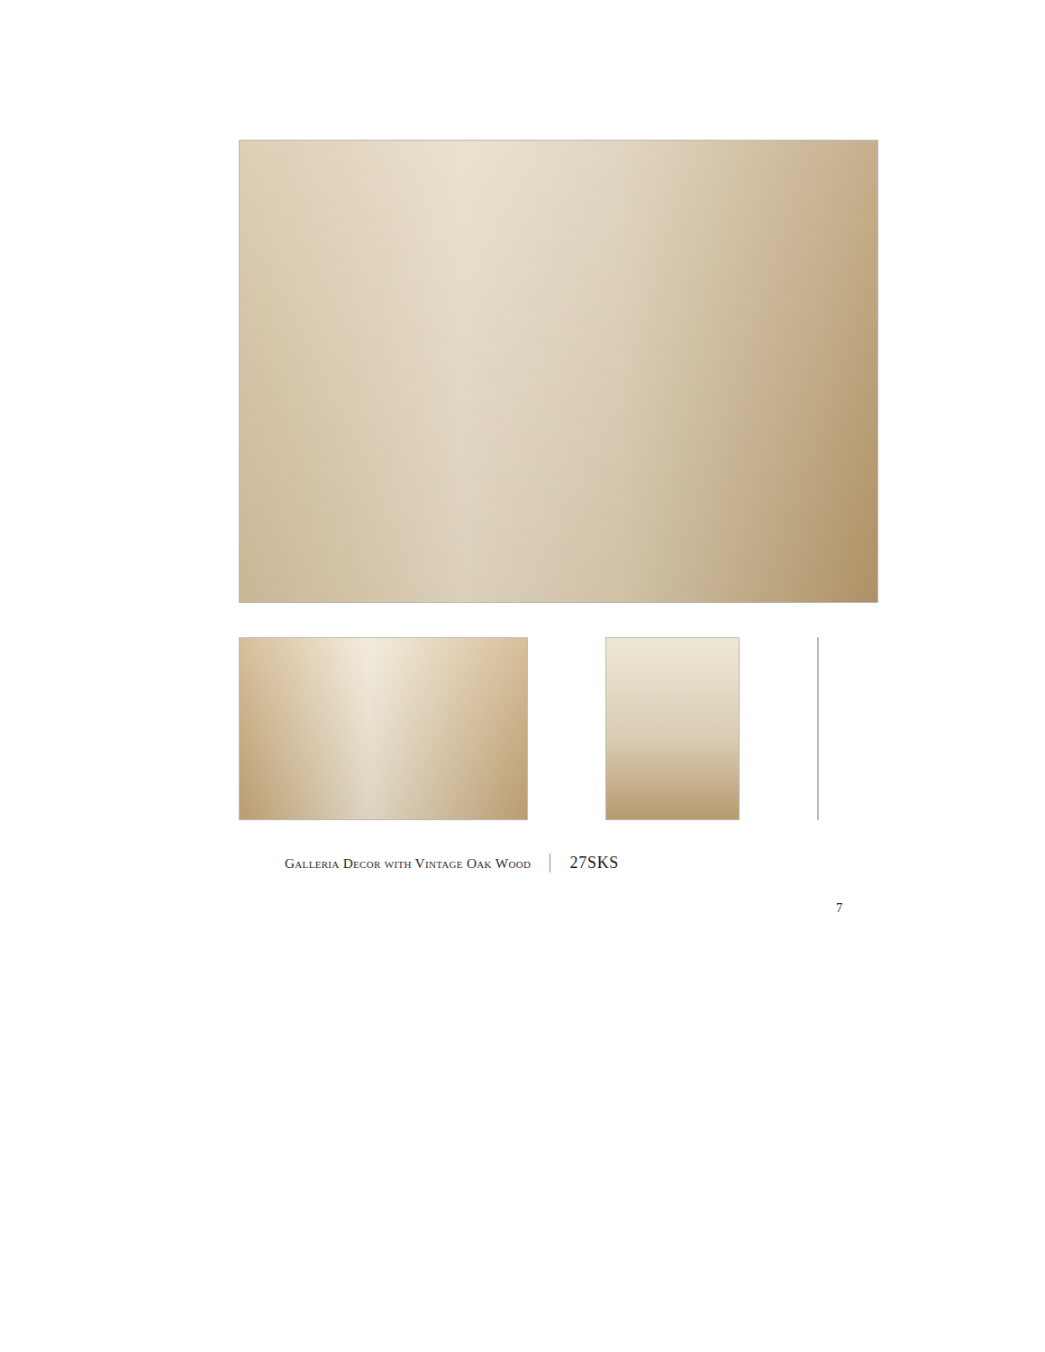Main interior view
Galleria Decor with Vintage Oak Wood 27SKS
7